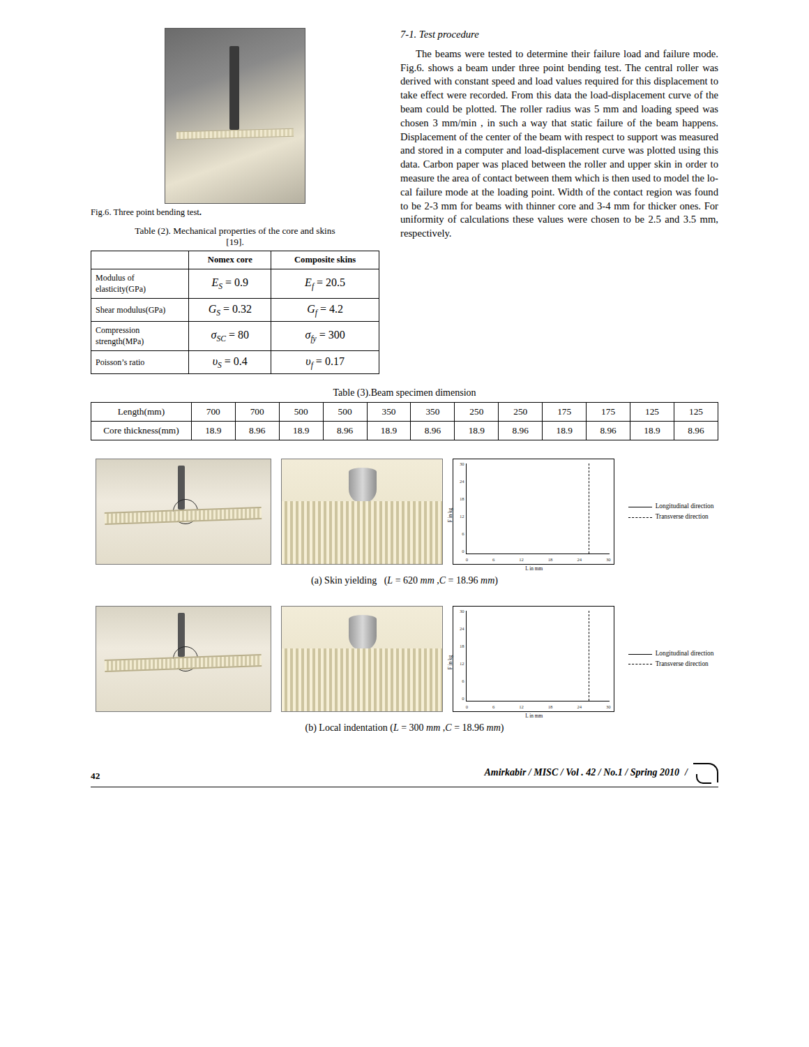Fig.6. Three point bending test.
Table (2). Mechanical properties of the core and skins
[19].
| | Nomex core | Composite skins |
| --- | --- | --- |
| Modulus of elasticity(GPa) | E S = 0.9 | E f = 20.5 |
| Shear modulus(GPa) | G S = 0.32 | G f = 4.2 |
| Compression strength(MPa) | σ SC = 80 | σ fy = 300 |
| Poisson’s ratio | υ S = 0.4 | υ f = 0.17 |
7-1. Test procedure
The beams were tested to determine their failure load and failure mode. Fig.6. shows a beam under three point bending test. The central roller was derived with constant speed and load values required for this displacement to take effect were recorded. From this data the load-displacement curve of the beam could be plotted. The roller radius was 5 mm and loading speed was chosen 3 mm/min , in such a way that static failure of the beam happens. Displacement of the center of the beam with respect to support was measured and stored in a computer and load-displacement curve was plotted using this data. Carbon paper was placed between the roller and upper skin in order to measure the area of contact between them which is then used to model the local failure mode at the loading point. Width of the contact region was found to be 2-3 mm for beams with thinner core and 3-4 mm for thicker ones. For uniformity of calculations these values were chosen to be 2.5 and 3.5 mm, respectively.
Table (3).Beam specimen dimension
| Length(mm) | 700 | 700 | 500 | 500 | 350 | 350 | 250 | 250 | 175 | 175 | 125 | 125 |
| Core thickness(mm) | 18.9 | 8.96 | 18.9 | 8.96 | 18.9 | 8.96 | 18.9 | 8.96 | 18.9 | 8.96 | 18.9 | 8.96 |
3024181260
0612182430
F in kg
L in mm
Longitudinal direction
Transverse direction
(a) Skin yielding (L = 620 mm ,C = 18.96 mm)
3024181260
0612182430
F in kg
L in mm
Longitudinal direction
Transverse direction
(b) Local indentation (L = 300 mm ,C = 18.96 mm)
42
Amirkabir / MISC / Vol . 42 / No.1 / Spring 2010 /